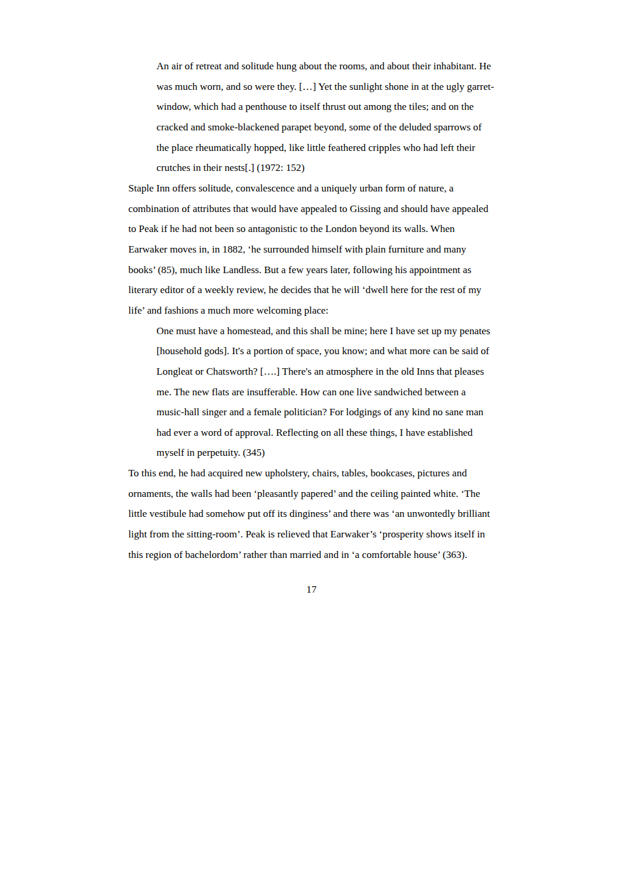An air of retreat and solitude hung about the rooms, and about their inhabitant. He was much worn, and so were they. […] Yet the sunlight shone in at the ugly garret-window, which had a penthouse to itself thrust out among the tiles; and on the cracked and smoke-blackened parapet beyond, some of the deluded sparrows of the place rheumatically hopped, like little feathered cripples who had left their crutches in their nests[.] (1972: 152)
Staple Inn offers solitude, convalescence and a uniquely urban form of nature, a combination of attributes that would have appealed to Gissing and should have appealed to Peak if he had not been so antagonistic to the London beyond its walls. When Earwaker moves in, in 1882, ‘he surrounded himself with plain furniture and many books’ (85), much like Landless. But a few years later, following his appointment as literary editor of a weekly review, he decides that he will ‘dwell here for the rest of my life’ and fashions a much more welcoming place:
One must have a homestead, and this shall be mine; here I have set up my penates [household gods]. It's a portion of space, you know; and what more can be said of Longleat or Chatsworth? [….] There's an atmosphere in the old Inns that pleases me. The new flats are insufferable. How can one live sandwiched between a music-hall singer and a female politician? For lodgings of any kind no sane man had ever a word of approval. Reflecting on all these things, I have established myself in perpetuity. (345)
To this end, he had acquired new upholstery, chairs, tables, bookcases, pictures and ornaments, the walls had been ‘pleasantly papered’ and the ceiling painted white. ‘The little vestibule had somehow put off its dinginess’ and there was ‘an unwontedly brilliant light from the sitting-room’. Peak is relieved that Earwaker’s ‘prosperity shows itself in this region of bachelordom’ rather than married and in ‘a comfortable house’ (363).
17